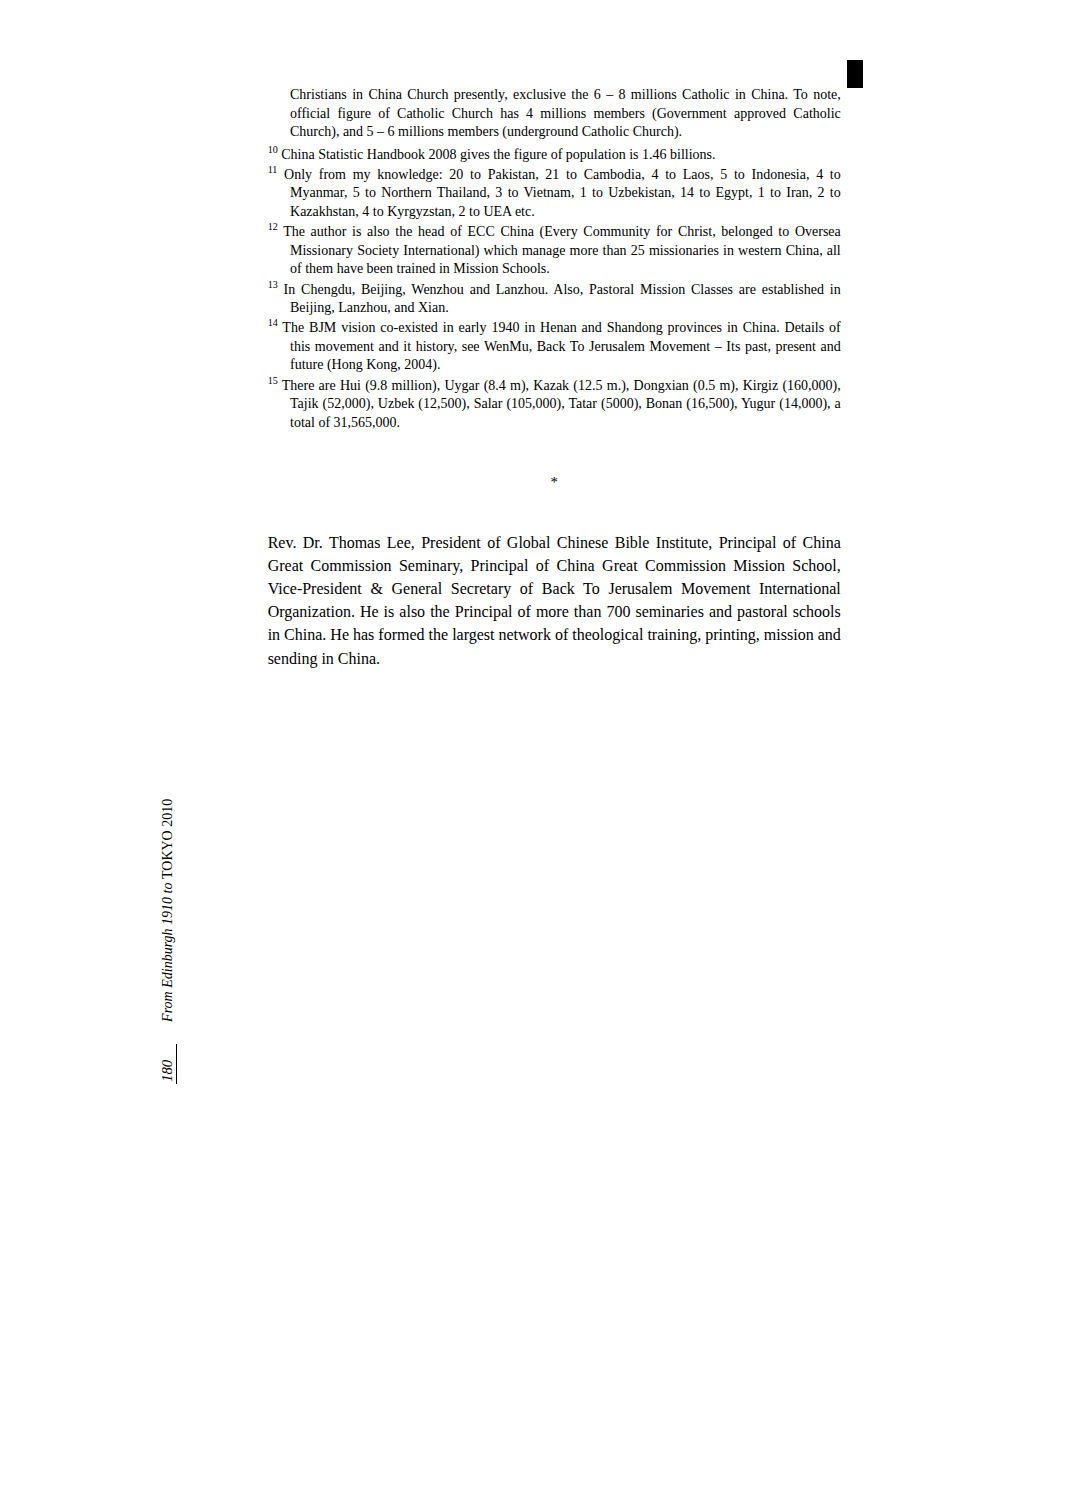Christians in China Church presently, exclusive the 6 – 8 millions Catholic in China. To note, official figure of Catholic Church has 4 millions members (Government approved Catholic Church), and 5 – 6 millions members (underground Catholic Church).
10 China Statistic Handbook 2008 gives the figure of population is 1.46 billions.
11 Only from my knowledge: 20 to Pakistan, 21 to Cambodia, 4 to Laos, 5 to Indonesia, 4 to Myanmar, 5 to Northern Thailand, 3 to Vietnam, 1 to Uzbekistan, 14 to Egypt, 1 to Iran, 2 to Kazakhstan, 4 to Kyrgyzstan, 2 to UEA etc.
12 The author is also the head of ECC China (Every Community for Christ, belonged to Oversea Missionary Society International) which manage more than 25 missionaries in western China, all of them have been trained in Mission Schools.
13 In Chengdu, Beijing, Wenzhou and Lanzhou. Also, Pastoral Mission Classes are established in Beijing, Lanzhou, and Xian.
14 The BJM vision co-existed in early 1940 in Henan and Shandong provinces in China. Details of this movement and it history, see WenMu, Back To Jerusalem Movement – Its past, present and future (Hong Kong, 2004).
15 There are Hui (9.8 million), Uygar (8.4 m), Kazak (12.5 m.), Dongxian (0.5 m), Kirgiz (160,000), Tajik (52,000), Uzbek (12,500), Salar (105,000), Tatar (5000), Bonan (16,500), Yugur (14,000), a total of 31,565,000.
*
Rev. Dr. Thomas Lee, President of Global Chinese Bible Institute, Principal of China Great Commission Seminary, Principal of China Great Commission Mission School, Vice-President & General Secretary of Back To Jerusalem Movement International Organization. He is also the Principal of more than 700 seminaries and pastoral schools in China. He has formed the largest network of theological training, printing, mission and sending in China.
From Edinburgh 1910 to TOKYO 2010
180